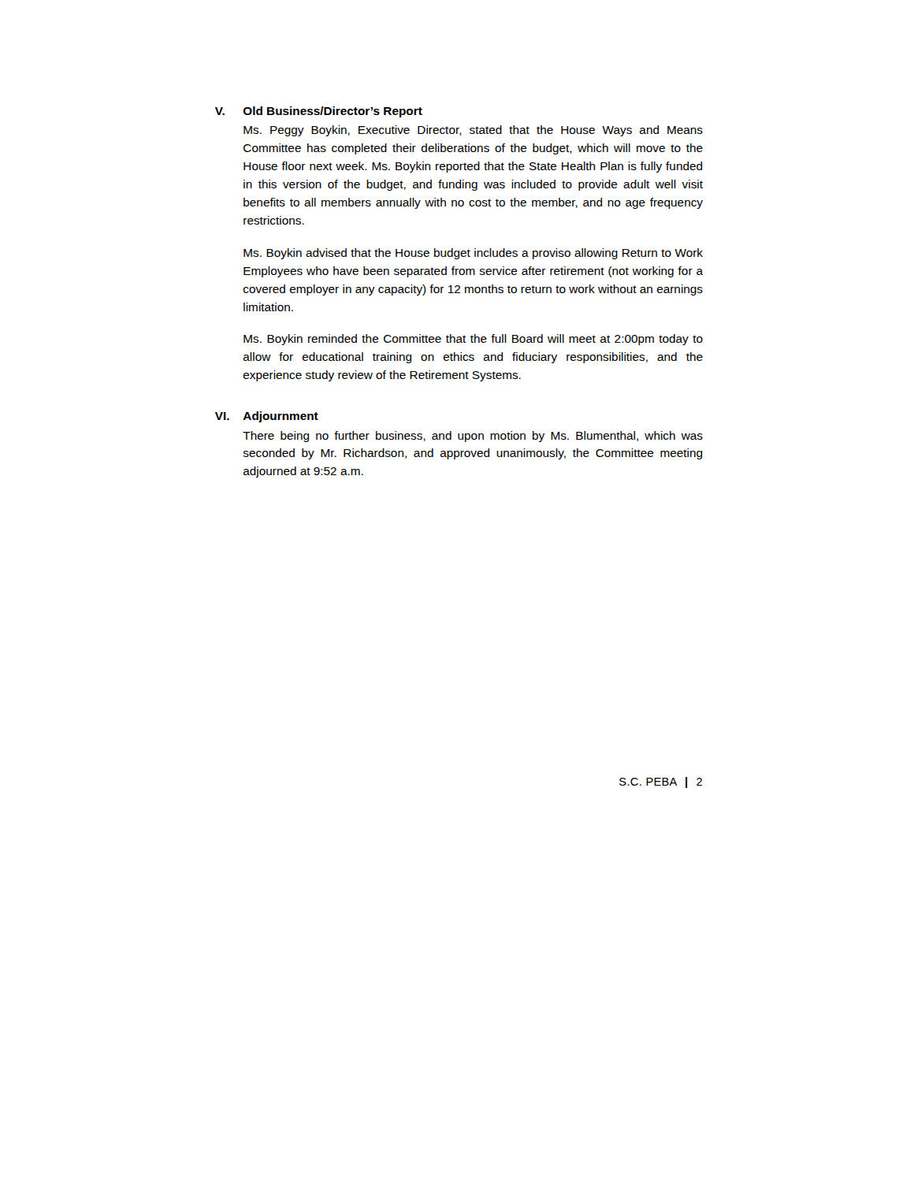V.
Old Business/Director’s Report
Ms. Peggy Boykin, Executive Director, stated that the House Ways and Means Committee has completed their deliberations of the budget, which will move to the House floor next week. Ms. Boykin reported that the State Health Plan is fully funded in this version of the budget, and funding was included to provide adult well visit benefits to all members annually with no cost to the member, and no age frequency restrictions.
Ms. Boykin advised that the House budget includes a proviso allowing Return to Work Employees who have been separated from service after retirement (not working for a covered employer in any capacity) for 12 months to return to work without an earnings limitation.
Ms. Boykin reminded the Committee that the full Board will meet at 2:00pm today to allow for educational training on ethics and fiduciary responsibilities, and the experience study review of the Retirement Systems.
VI.
Adjournment
There being no further business, and upon motion by Ms. Blumenthal, which was seconded by Mr. Richardson, and approved unanimously, the Committee meeting adjourned at 9:52 a.m.
S.C. PEBA | 2